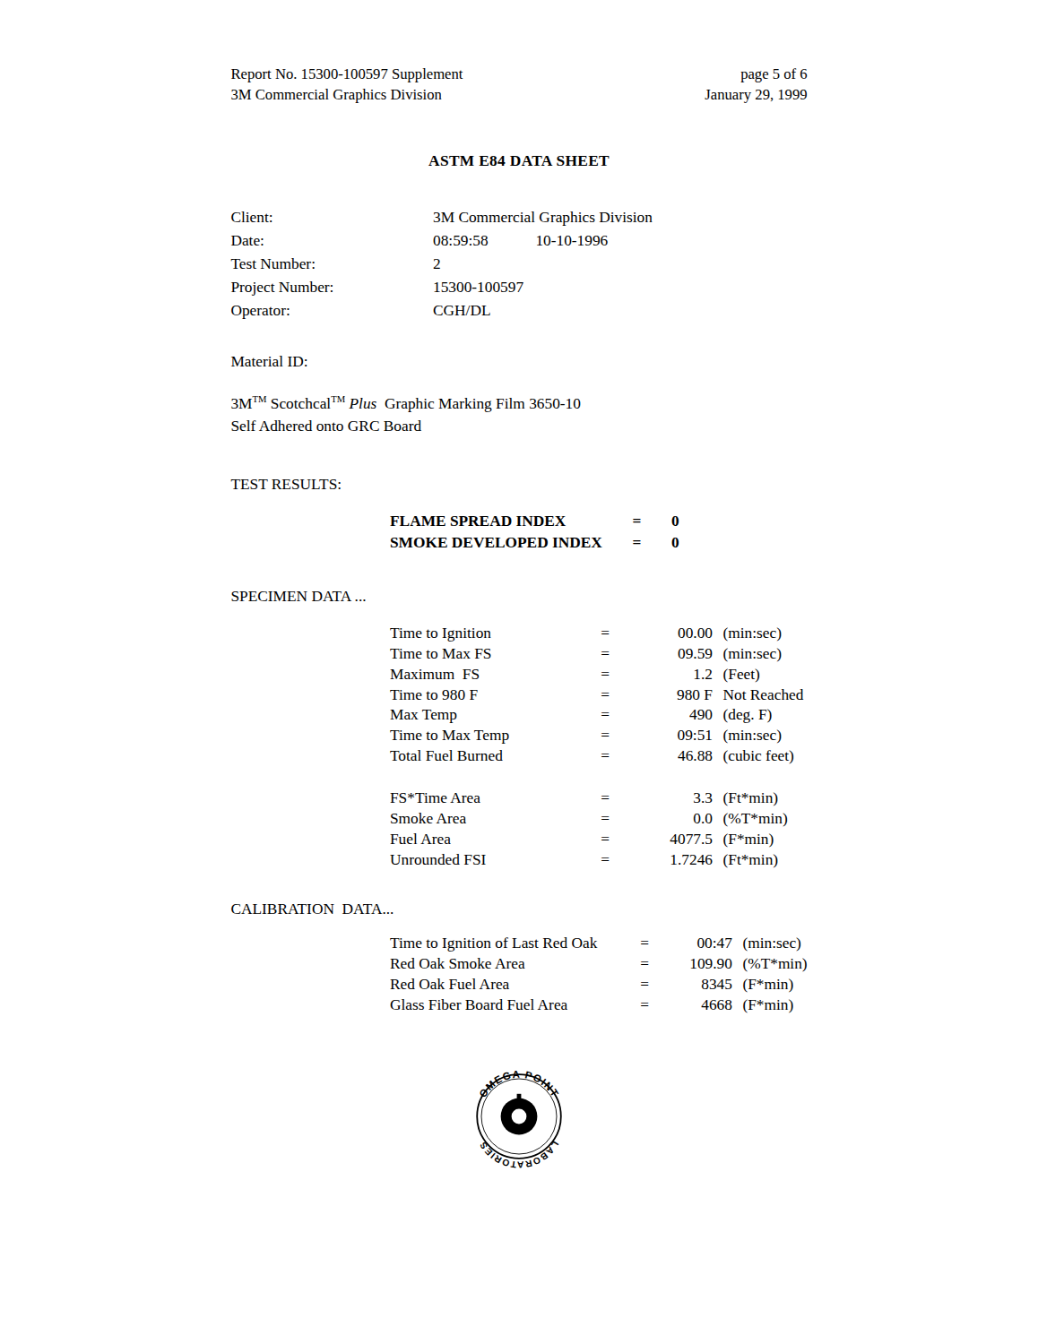Report No. 15300-100597 Supplement
3M Commercial Graphics Division
page 5 of 6
January 29, 1999
ASTM E84 DATA SHEET
| Client: | 3M Commercial Graphics Division |
| Date: | 08:59:58 10-10-1996 |
| Test Number: | 2 |
| Project Number: | 15300-100597 |
| Operator: | CGH/DL |
Material ID:
3MTM ScotchcalTM Plus Graphic Marking Film 3650-10
Self Adhered onto GRC Board
TEST RESULTS:
| FLAME SPREAD INDEX | = | 0 |
| SMOKE DEVELOPED INDEX | = | 0 |
SPECIMEN DATA ...
| Time to Ignition | = | 00.00 | (min:sec) |
| Time to Max FS | = | 09.59 | (min:sec) |
| Maximum FS | = | 1.2 | (Feet) |
| Time to 980 F | = | 980 F | Not Reached |
| Max Temp | = | 490 | (deg. F) |
| Time to Max Temp | = | 09:51 | (min:sec) |
| Total Fuel Burned | = | 46.88 | (cubic feet) |
| FS*Time Area | = | 3.3 | (Ft*min) |
| Smoke Area | = | 0.0 | (%T*min) |
| Fuel Area | = | 4077.5 | (F*min) |
| Unrounded FSI | = | 1.7246 | (Ft*min) |
CALIBRATION DATA...
| Time to Ignition of Last Red Oak | = | 00:47 | (min:sec) |
| Red Oak Smoke Area | = | 109.90 | (%T*min) |
| Red Oak Fuel Area | = | 8345 | (F*min) |
| Glass Fiber Board Fuel Area | = | 4668 | (F*min) |
OMEGA POINT LABORATORIES